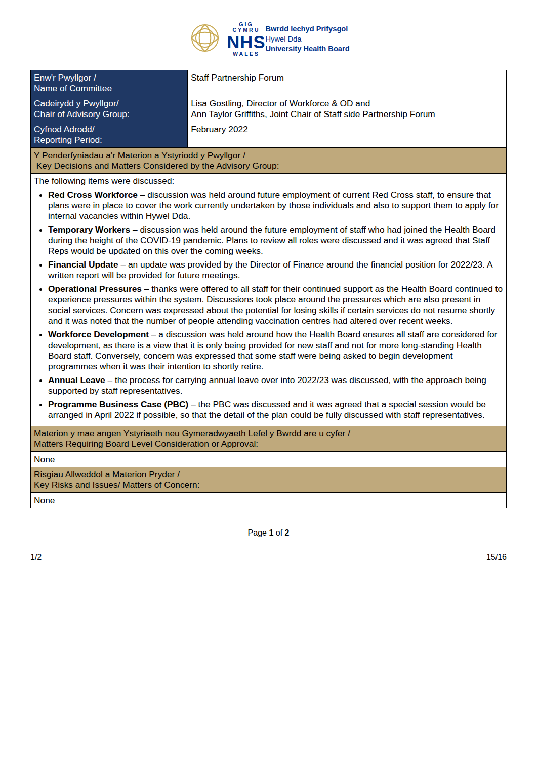| | GIG CYMRU NHS WALES | Bwrdd Iechyd Prifysgol Hywel Dda University Health Board |
| Enw'r Pwyllgor / Name of Committee | Staff Partnership Forum |
| Cadeirydd y Pwyllgor/ Chair of Advisory Group: | Lisa Gostling, Director of Workforce & OD and Ann Taylor Griffiths, Joint Chair of Staff side Partnership Forum |
| Cyfnod Adrodd/ Reporting Period: | February 2022 |
| Y Penderfyniadau a'r Materion a Ystyriodd y Pwyllgor / Key Decisions and Matters Considered by the Advisory Group: |
| The following items were discussed: Red Cross Workforce – discussion was held around future employment of current Red Cross staff, to ensure that plans were in place to cover the work currently undertaken by those individuals and also to support them to apply for internal vacancies within Hywel Dda. Temporary Workers – discussion was held around the future employment of staff who had joined the Health Board during the height of the COVID-19 pandemic. Plans to review all roles were discussed and it was agreed that Staff Reps would be updated on this over the coming weeks. Financial Update – an update was provided by the Director of Finance around the financial position for 2022/23. A written report will be provided for future meetings. Operational Pressures – thanks were offered to all staff for their continued support as the Health Board continued to experience pressures within the system. Discussions took place around the pressures which are also present in social services. Concern was expressed about the potential for losing skills if certain services do not resume shortly and it was noted that the number of people attending vaccination centres had altered over recent weeks. Workforce Development – a discussion was held around how the Health Board ensures all staff are considered for development, as there is a view that it is only being provided for new staff and not for more long-standing Health Board staff. Conversely, concern was expressed that some staff were being asked to begin development programmes when it was their intention to shortly retire. Annual Leave – the process for carrying annual leave over into 2022/23 was discussed, with the approach being supported by staff representatives. Programme Business Case (PBC) – the PBC was discussed and it was agreed that a special session would be arranged in April 2022 if possible, so that the detail of the plan could be fully discussed with staff representatives. |
| Materion y mae angen Ystyriaeth neu Gymeradwyaeth Lefel y Bwrdd are u cyfer / Matters Requiring Board Level Consideration or Approval: |
| None |
| Risgiau Allweddol a Materion Pryder / Key Risks and Issues/ Matters of Concern: |
| None |
Page 1 of 2
1/2
15/16